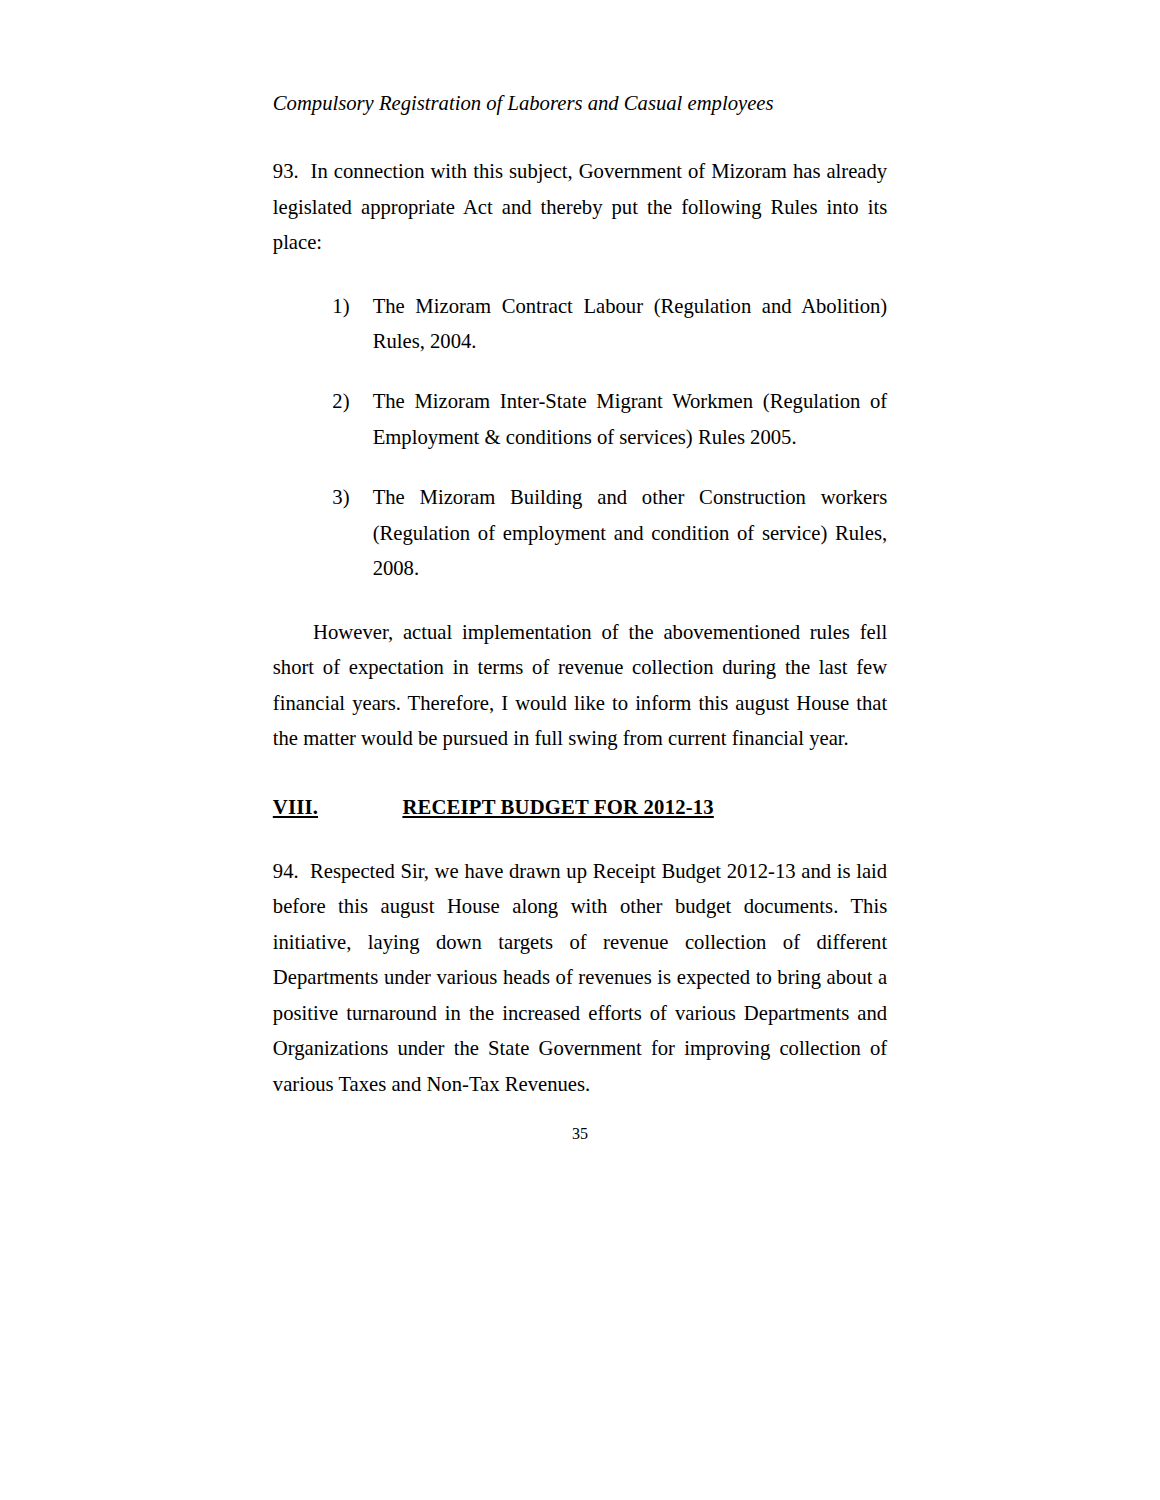Compulsory Registration of Laborers and Casual employees
93. In connection with this subject, Government of Mizoram has already legislated appropriate Act and thereby put the following Rules into its place:
The Mizoram Contract Labour (Regulation and Abolition) Rules, 2004.
The Mizoram Inter-State Migrant Workmen (Regulation of Employment & conditions of services) Rules 2005.
The Mizoram Building and other Construction workers (Regulation of employment and condition of service) Rules, 2008.
However, actual implementation of the abovementioned rules fell short of expectation in terms of revenue collection during the last few financial years. Therefore, I would like to inform this august House that the matter would be pursued in full swing from current financial year.
VIII. RECEIPT BUDGET FOR 2012-13
94. Respected Sir, we have drawn up Receipt Budget 2012-13 and is laid before this august House along with other budget documents. This initiative, laying down targets of revenue collection of different Departments under various heads of revenues is expected to bring about a positive turnaround in the increased efforts of various Departments and Organizations under the State Government for improving collection of various Taxes and Non-Tax Revenues.
35